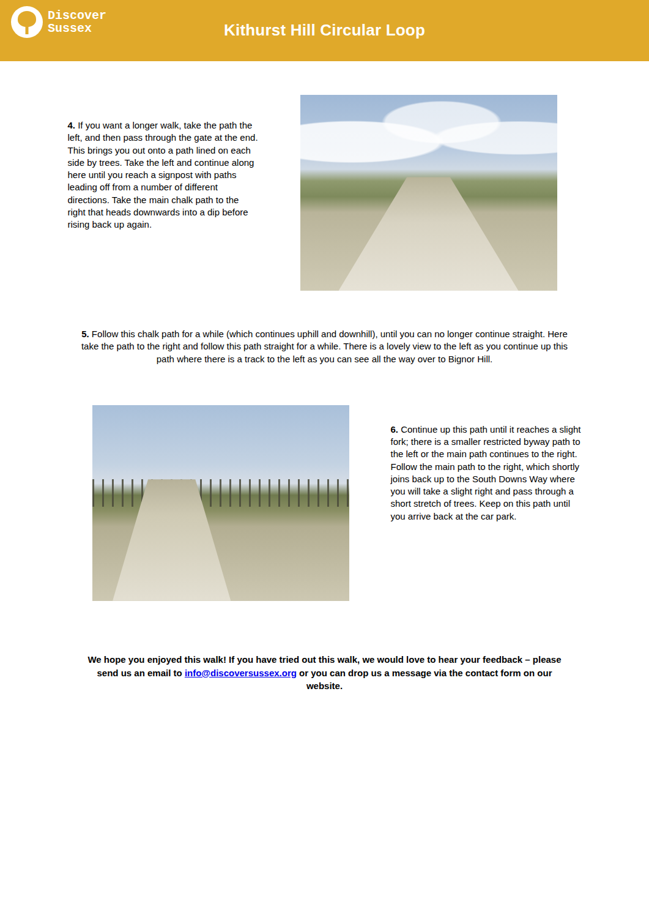Discover
Sussex
Kithurst Hill Circular Loop
4. If you want a longer walk, take the path the left, and then pass through the gate at the end. This brings you out onto a path lined on each side by trees. Take the left and continue along here until you reach a signpost with paths leading off from a number of different directions. Take the main chalk path to the right that heads downwards into a dip before rising back up again.
5. Follow this chalk path for a while (which continues uphill and downhill), until you can no longer continue straight. Here take the path to the right and follow this path straight for a while. There is a lovely view to the left as you continue up this path where there is a track to the left as you can see all the way over to Bignor Hill.
6. Continue up this path until it reaches a slight fork; there is a smaller restricted byway path to the left or the main path continues to the right. Follow the main path to the right, which shortly joins back up to the South Downs Way where you will take a slight right and pass through a short stretch of trees. Keep on this path until you arrive back at the car park.
We hope you enjoyed this walk! If you have tried out this walk, we would love to hear your feedback – please send us an email to info@discoversussex.org or you can drop us a message via the contact form on our website.